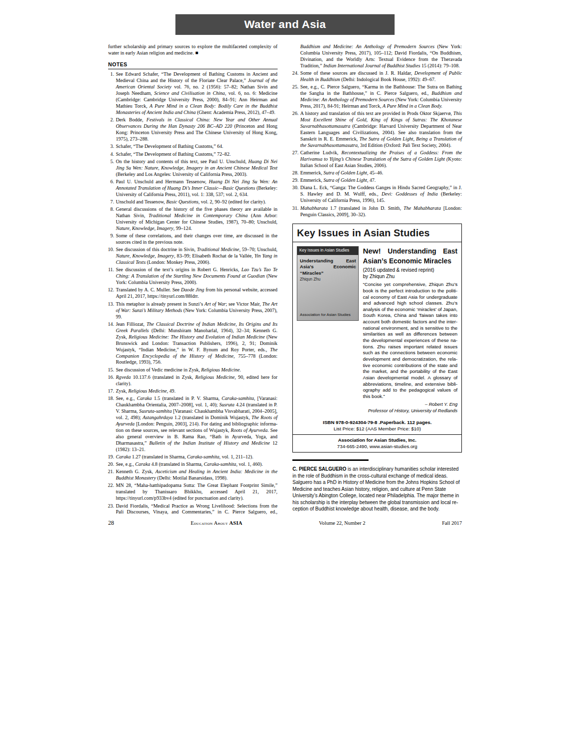Water and Asia
further scholarship and primary sources to explore the multifaceted complexity of water in early Asian religion and medicine. ■
NOTES
See Edward Schafer, “The Development of Bathing Customs in Ancient and Medieval China and the History of the Floriate Clear Palace,” Journal of the American Oriental Society vol. 76, no. 2 (1956): 57–82; Nathan Sivin and Joseph Needham, Science and Civilisation in China, vol. 6, no. 6: Medicine (Cambridge: Cambridge University Press, 2000), 84–91; Ann Heirman and Mathieu Torck, A Pure Mind in a Clean Body: Bodily Care in the Buddhist Monasteries of Ancient India and China (Ghent: Academia Press, 2012), 47–49.
Derk Bodde, Festivals in Classical China: New Year and Other Annual Observances During the Han Dynasty 206 BC–AD 220 (Princeton and Hong Kong: Princeton University Press and The Chinese University of Hong Kong, 1975), 273–288.
Schafer, “The Development of Bathing Customs,” 64.
Schafer, “The Development of Bathing Customs,” 72–82.
On the history and contents of this text, see Paul U. Unschuld, Huang Di Nei Jing Su Wen: Nature, Knowledge, Imagery in an Ancient Chinese Medical Text (Berkeley and Los Angeles: University of California Press, 2003).
Paul U. Unschuld and Hermann Tessenow, Huang Di Nei Jing Su Wen: An Annotated Translation of Huang Di’s Inner Classic—Basic Questions (Berkeley: University of California Press, 2011), vol. 1: 338, 537; vol. 2, 634.
Unschuld and Tessenow, Basic Questions, vol. 2, 90–92 (edited for clarity).
General discussions of the history of the five phases theory are available in Nathan Sivin, Traditional Medicine in Contemporary China (Ann Arbor: University of Michigan Center for Chinese Studies, 1987), 70–80; Unschuld, Nature, Knowledge, Imagery, 99–124.
Some of these correlations, and their changes over time, are discussed in the sources cited in the previous note.
See discussion of this doctrine in Sivin, Traditional Medicine, 59–70; Unschuld, Nature, Knowledge, Imagery, 83–99; Elisabeth Rochat de la Vallée, Yin Yang in Classical Texts (London: Monkey Press, 2006).
See discussion of the text’s origins in Robert G. Henricks, Lao Tzu’s Tao Te Ching: A Translation of the Startling New Documents Found at Guodian (New York: Columbia University Press, 2000).
Translated by A. C. Muller. See Daode Jing from his personal website, accessed April 21, 2017, https://tinyurl.com/88ldrr.
This metaphor is already present in Sunzi’s Art of War; see Victor Mair, The Art of War: Sunzi’s Military Methods (New York: Columbia University Press, 2007), 99.
Jean Filliozat, The Classical Doctrine of Indian Medicine, Its Origins and Its Greek Parallels (Delhi: Munshiram Manoharlal, 1964), 32–34; Kenneth G. Zysk, Religious Medicine: The History and Evolution of Indian Medicine (New Brunswick and London: Transaction Publishers, 1996), 2, 91; Dominik Wujastyk, “Indian Medicine,” in W. F. Bynum and Roy Porter, eds., The Companion Encyclopedia of the History of Medicine, 755–778 (London: Routledge, 1993), 756.
See discussion of Vedic medicine in Zysk, Religious Medicine.
Rgveda 10.137.6 (translated in Zysk, Religious Medicine, 90, edited here for clarity).
Zysk, Religious Medicine, 49.
See, e.g., Caraka 1.5 (translated in P. V. Sharma, Caraka-samhita, [Varanasi: Chaukhambha Orientalia, 2007–2008], vol. 1, 40); Susruta 4.24 (translated in P. V. Sharma, Susruta-samhita [Varanasi: Chaukhambha Visvabharati, 2004–2005], vol. 2, 498); Astangahrdaya 1.2 (translated in Dominik Wujastyk, The Roots of Ayurveda [London: Penguin, 2003], 214). For dating and bibliographic information on these sources, see relevant sections of Wujastyk, Roots of Ayurveda. See also general overview in B. Rama Rao, “Bath in Ayurveda, Yoga, and Dharmasastra,” Bulletin of the Indian Institute of History and Medicine 12 (1982): 13–21.
Caraka 1.27 (translated in Sharma, Caraka-samhita, vol. 1, 211–12).
See, e.g., Caraka 4.8 (translated in Sharma, Caraka-samhita, vol. 1, 460).
Kenneth G. Zysk, Asceticism and Healing in Ancient India: Medicine in the Buddhist Monastery (Delhi: Motilal Banarsidass, 1998).
MN 28, “Maha-hatthipadopama Sutta: The Great Elephant Footprint Simile,” translated by Thanissaro Bhikkhu, accessed April 21, 2017, https://tinyurl.com/p933bv4 (edited for punctuation and clarity).
David Fiordalis, “Medical Practice as Wrong Livelihood: Selections from the Pali Discourses, Vinaya, and Commentaries,” in C. Pierce Salguero, ed., Buddhism and Medicine: An Anthology of Premodern Sources (New York: Columbia University Press, 2017), 105–112; David Fiordalis, “On Buddhism, Divination, and the Worldly Arts: Textual Evidence from the Theravada Tradition,” Indian International Journal of Buddhist Studies 15 (2014): 79–108.
Some of these sources are discussed in J. R. Haldar, Development of Public Health in Buddhism (Delhi: Indological Book House, 1992): 49–67.
See, e.g., C. Pierce Salguero, “Karma in the Bathhouse: The Sutra on Bathing the Sangha in the Bathhouse,” in C. Pierce Salguero, ed., Buddhism and Medicine: An Anthology of Premodern Sources (New York: Columbia University Press, 2017), 84-91; Heirman and Torck, A Pure Mind in a Clean Body.
A history and translation of this text are provided in Prods Oktor Skjaervø, This Most Excellent Shine of Gold, King of Kings of Sutras: The Khotanese Suvarnabhasottamasutra (Cambridge: Harvard University Department of Near Eastern Languages and Civilizations, 2004). See also translation from the Sanskrit in R. E. Emmerick, The Sutra of Golden Light, Being a Translation of the Suvarnabhasottamasutra, 3rd Edition (Oxford: Pali Text Society, 2004).
Catherine Ludvik, Recontextualizing the Praises of a Goddess: From the Harivamsa to Yijing’s Chinese Translation of the Sutra of Golden Light (Kyoto: Italian School of East Asian Studies, 2006).
Emmerick, Sutra of Golden Light, 45–46.
Emmerick, Sutra of Golden Light, 47.
Diana L. Eck, “Ganga: The Goddess Ganges in Hindu Sacred Geography,” in J. S. Hawley and D. M. Wulff, eds., Devi: Goddesses of India (Berkeley: University of California Press, 1996), 145.
Mahabharata 1.7 (translated in John D. Smith, The Mahabharata [London: Penguin Classics, 2009], 30–32).
Key Issues in Asian Studies
Key Issues in Asian Studies
Understanding East Asia’s Economic “Miracles”
Zhiqun Zhu
Association for Asian Studies
New! Understanding East Asian’s Economic Miracles
(2016 updated & revised reprint)
by Zhiqun Zhu
“Concise yet comprehensive, Zhiqun Zhu’s book is the perfect introduction to the political economy of East Asia for undergraduate and advanced high school classes. Zhu’s analysis of the economic ‘miracles’ of Japan, South Korea, China and Taiwan takes into account both domestic factors and the international environment, and is sensitive to the similarities as well as differences between the developmental experiences of these nations. Zhu raises important related issues such as the connections between economic development and democratization, the relative economic contributions of the state and the market, and the portability of the East Asian developmental model. A glossary of abbreviations, timeline, and extensive bibliography add to the pedagogical values of this book.”
– Robert Y. Eng
Professor of History, University of Redlands
ISBN 978-0-924304-79-8 .Paperback. 112 pages.
List Price: $12 (AAS Member Price: $10)
Association for Asian Studies, Inc.
734-665-2490, www.asian-studies.org
C. PIERCE SALGUERO is an interdisciplinary humanities scholar interested in the role of Buddhism in the cross-cultural exchange of medical ideas. Salguero has a PhD in History of Medicine from the Johns Hopkins School of Medicine and teaches Asian history, religion, and culture at Penn State University’s Abington College, located near Philadelphia. The major theme in his scholarship is the interplay between the global transmission and local reception of Buddhist knowledge about health, disease, and the body.
28
Education About ASIA
Volume 22, Number 2
Fall 2017